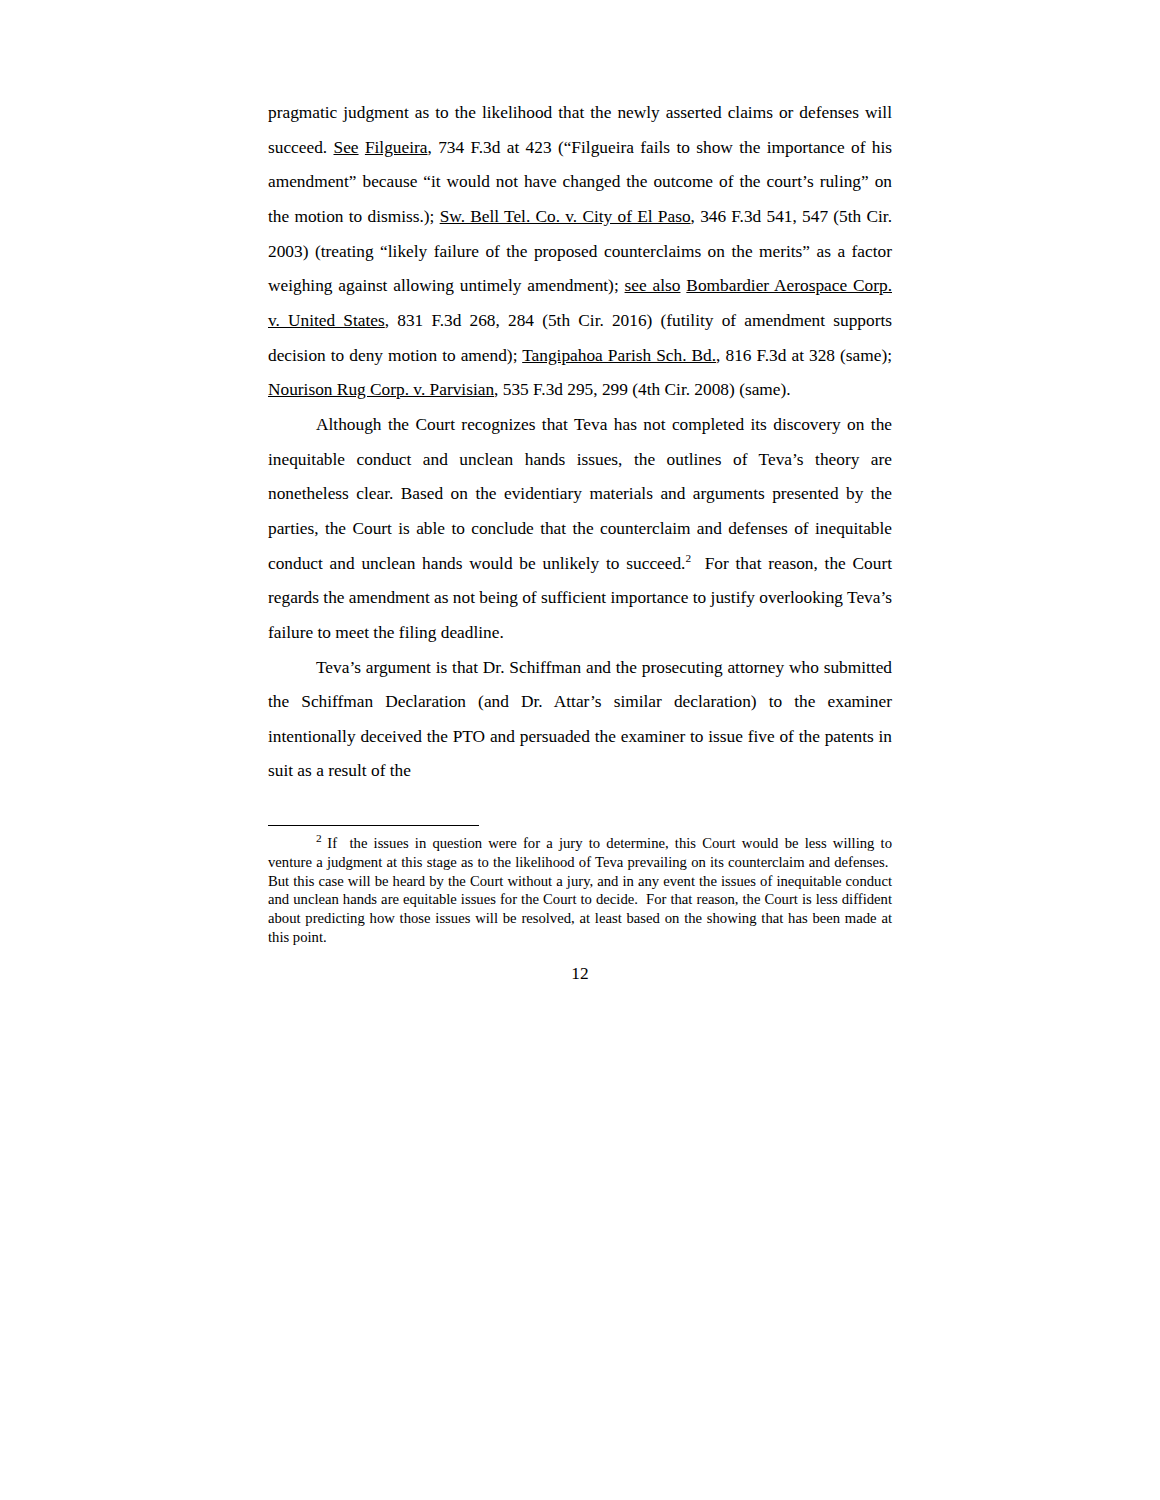pragmatic judgment as to the likelihood that the newly asserted claims or defenses will succeed. See Filgueira, 734 F.3d at 423 (“Filgueira fails to show the importance of his amendment” because “it would not have changed the outcome of the court’s ruling” on the motion to dismiss.); Sw. Bell Tel. Co. v. City of El Paso, 346 F.3d 541, 547 (5th Cir. 2003) (treating “likely failure of the proposed counterclaims on the merits” as a factor weighing against allowing untimely amendment); see also Bombardier Aerospace Corp. v. United States, 831 F.3d 268, 284 (5th Cir. 2016) (futility of amendment supports decision to deny motion to amend); Tangipahoa Parish Sch. Bd., 816 F.3d at 328 (same); Nourison Rug Corp. v. Parvisian, 535 F.3d 295, 299 (4th Cir. 2008) (same).
Although the Court recognizes that Teva has not completed its discovery on the inequitable conduct and unclean hands issues, the outlines of Teva’s theory are nonetheless clear. Based on the evidentiary materials and arguments presented by the parties, the Court is able to conclude that the counterclaim and defenses of inequitable conduct and unclean hands would be unlikely to succeed.2 For that reason, the Court regards the amendment as not being of sufficient importance to justify overlooking Teva’s failure to meet the filing deadline.
Teva’s argument is that Dr. Schiffman and the prosecuting attorney who submitted the Schiffman Declaration (and Dr. Attar’s similar declaration) to the examiner intentionally deceived the PTO and persuaded the examiner to issue five of the patents in suit as a result of the
2 If the issues in question were for a jury to determine, this Court would be less willing to venture a judgment at this stage as to the likelihood of Teva prevailing on its counterclaim and defenses. But this case will be heard by the Court without a jury, and in any event the issues of inequitable conduct and unclean hands are equitable issues for the Court to decide. For that reason, the Court is less diffident about predicting how those issues will be resolved, at least based on the showing that has been made at this point.
12